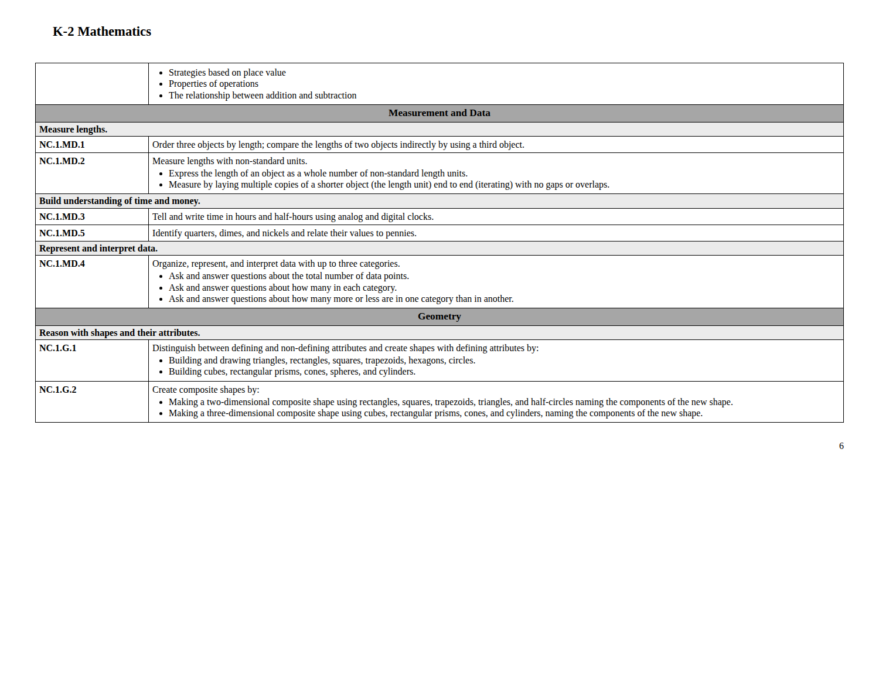K-2 Mathematics
| | Strategies based on place value Properties of operations The relationship between addition and subtraction |
| Measurement and Data |
| Measure lengths. |
| NC.1.MD.1 | Order three objects by length; compare the lengths of two objects indirectly by using a third object. |
| NC.1.MD.2 | Measure lengths with non-standard units. Express the length of an object as a whole number of non-standard length units. Measure by laying multiple copies of a shorter object (the length unit) end to end (iterating) with no gaps or overlaps. |
| Build understanding of time and money. |
| NC.1.MD.3 | Tell and write time in hours and half-hours using analog and digital clocks. |
| NC.1.MD.5 | Identify quarters, dimes, and nickels and relate their values to pennies. |
| Represent and interpret data. |
| NC.1.MD.4 | Organize, represent, and interpret data with up to three categories. Ask and answer questions about the total number of data points. Ask and answer questions about how many in each category. Ask and answer questions about how many more or less are in one category than in another. |
| Geometry |
| Reason with shapes and their attributes. |
| NC.1.G.1 | Distinguish between defining and non-defining attributes and create shapes with defining attributes by: Building and drawing triangles, rectangles, squares, trapezoids, hexagons, circles. Building cubes, rectangular prisms, cones, spheres, and cylinders. |
| NC.1.G.2 | Create composite shapes by: Making a two-dimensional composite shape using rectangles, squares, trapezoids, triangles, and half-circles naming the components of the new shape. Making a three-dimensional composite shape using cubes, rectangular prisms, cones, and cylinders, naming the components of the new shape. |
6